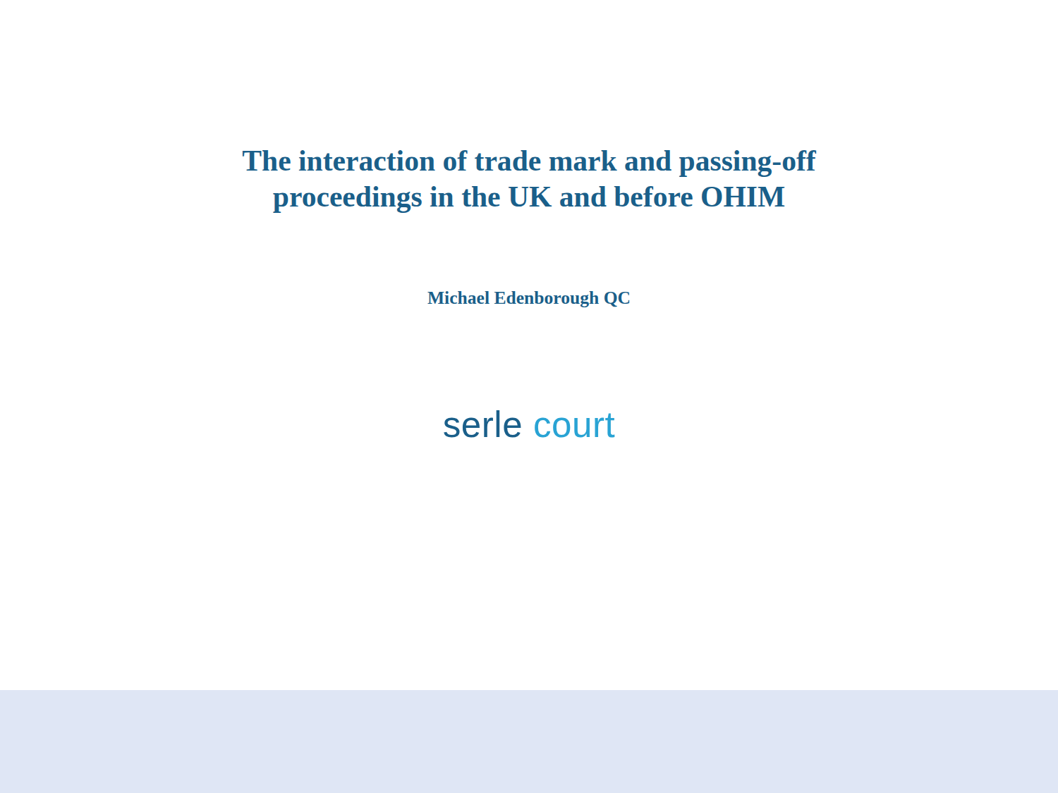The interaction of trade mark and passing-off proceedings in the UK and before OHIM
Michael Edenborough QC
serle court